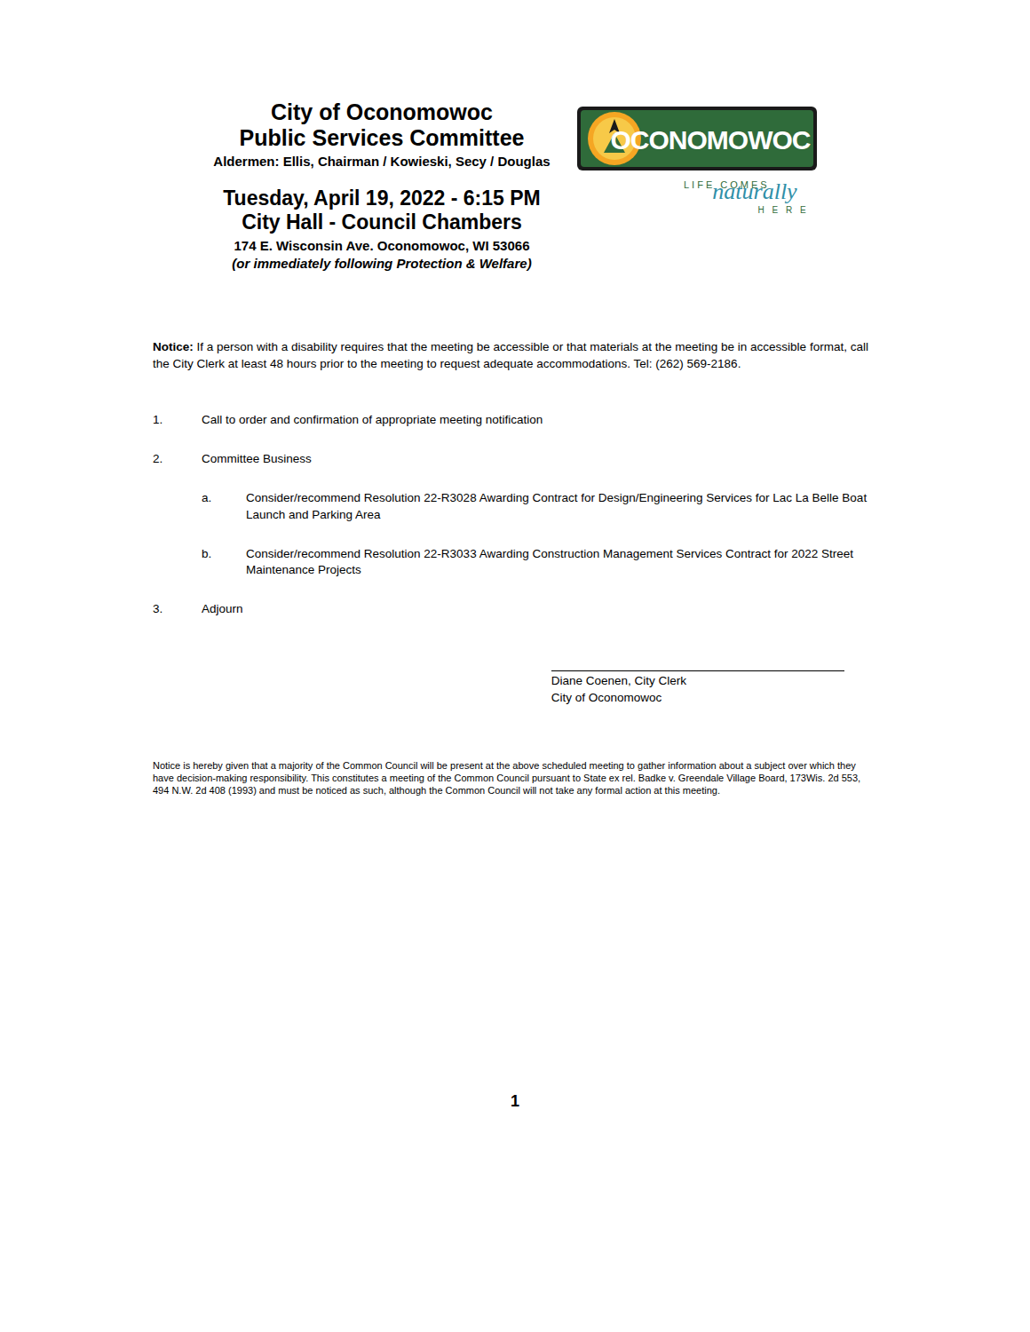City of Oconomowoc
Public Services Committee
Aldermen: Ellis, Chairman / Kowieski, Secy / Douglas
Tuesday, April 19, 2022 - 6:15 PM
City Hall - Council Chambers
174 E. Wisconsin Ave. Oconomowoc, WI 53066
(or immediately following Protection & Welfare)
OCONOMOWOC LIFE COMES naturally H E R E
Notice: If a person with a disability requires that the meeting be accessible or that materials at the meeting be in accessible format, call the City Clerk at least 48 hours prior to the meeting to request adequate accommodations. Tel: (262) 569-2186.
Call to order and confirmation of appropriate meeting notification
Committee Business
Consider/recommend Resolution 22-R3028 Awarding Contract for Design/Engineering Services for Lac La Belle Boat Launch and Parking Area
Consider/recommend Resolution 22-R3033 Awarding Construction Management Services Contract for 2022 Street Maintenance Projects
Adjourn
Diane Coenen, City Clerk
City of Oconomowoc
Notice is hereby given that a majority of the Common Council will be present at the above scheduled meeting to gather information about a subject over which they have decision-making responsibility. This constitutes a meeting of the Common Council pursuant to State ex rel. Badke v. Greendale Village Board, 173Wis. 2d 553, 494 N.W. 2d 408 (1993) and must be noticed as such, although the Common Council will not take any formal action at this meeting.
1